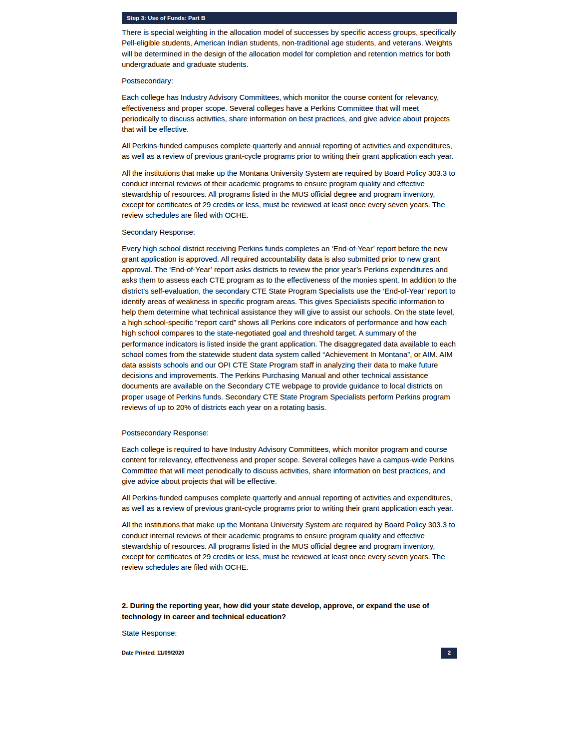Step 3: Use of Funds: Part B
There is special weighting in the allocation model of successes by specific access groups, specifically Pell-eligible students, American Indian students, non-traditional age students, and veterans. Weights will be determined in the design of the allocation model for completion and retention metrics for both undergraduate and graduate students.
Postsecondary:
Each college has Industry Advisory Committees, which monitor the course content for relevancy, effectiveness and proper scope. Several colleges have a Perkins Committee that will meet periodically to discuss activities, share information on best practices, and give advice about projects that will be effective.
All Perkins-funded campuses complete quarterly and annual reporting of activities and expenditures, as well as a review of previous grant-cycle programs prior to writing their grant application each year.
All the institutions that make up the Montana University System are required by Board Policy 303.3 to conduct internal reviews of their academic programs to ensure program quality and effective stewardship of resources. All programs listed in the MUS official degree and program inventory, except for certificates of 29 credits or less, must be reviewed at least once every seven years. The review schedules are filed with OCHE.
Secondary Response:
Every high school district receiving Perkins funds completes an ‘End-of-Year’ report before the new grant application is approved. All required accountability data is also submitted prior to new grant approval. The ‘End-of-Year’ report asks districts to review the prior year’s Perkins expenditures and asks them to assess each CTE program as to the effectiveness of the monies spent. In addition to the district’s self-evaluation, the secondary CTE State Program Specialists use the ‘End-of-Year’ report to identify areas of weakness in specific program areas. This gives Specialists specific information to help them determine what technical assistance they will give to assist our schools. On the state level, a high school-specific “report card” shows all Perkins core indicators of performance and how each high school compares to the state-negotiated goal and threshold target. A summary of the performance indicators is listed inside the grant application. The disaggregated data available to each school comes from the statewide student data system called “Achievement In Montana”, or AIM. AIM data assists schools and our OPI CTE State Program staff in analyzing their data to make future decisions and improvements. The Perkins Purchasing Manual and other technical assistance documents are available on the Secondary CTE webpage to provide guidance to local districts on proper usage of Perkins funds. Secondary CTE State Program Specialists perform Perkins program reviews of up to 20% of districts each year on a rotating basis.
Postsecondary Response:
Each college is required to have Industry Advisory Committees, which monitor program and course content for relevancy, effectiveness and proper scope. Several colleges have a campus-wide Perkins Committee that will meet periodically to discuss activities, share information on best practices, and give advice about projects that will be effective.
All Perkins-funded campuses complete quarterly and annual reporting of activities and expenditures, as well as a review of previous grant-cycle programs prior to writing their grant application each year.
All the institutions that make up the Montana University System are required by Board Policy 303.3 to conduct internal reviews of their academic programs to ensure program quality and effective stewardship of resources. All programs listed in the MUS official degree and program inventory, except for certificates of 29 credits or less, must be reviewed at least once every seven years. The review schedules are filed with OCHE.
2. During the reporting year, how did your state develop, approve, or expand the use of technology in career and technical education?
State Response:
Date Printed: 11/09/2020
2